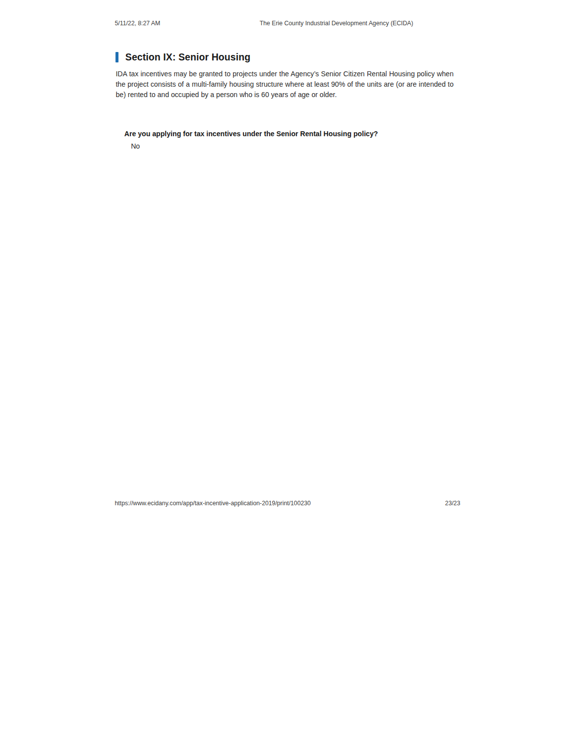5/11/22, 8:27 AM
The Erie County Industrial Development Agency (ECIDA)
Section IX: Senior Housing
IDA tax incentives may be granted to projects under the Agency’s Senior Citizen Rental Housing policy when the project consists of a multi-family housing structure where at least 90% of the units are (or are intended to be) rented to and occupied by a person who is 60 years of age or older.
Are you applying for tax incentives under the Senior Rental Housing policy?
No
https://www.ecidany.com/app/tax-incentive-application-2019/print/100230 23/23